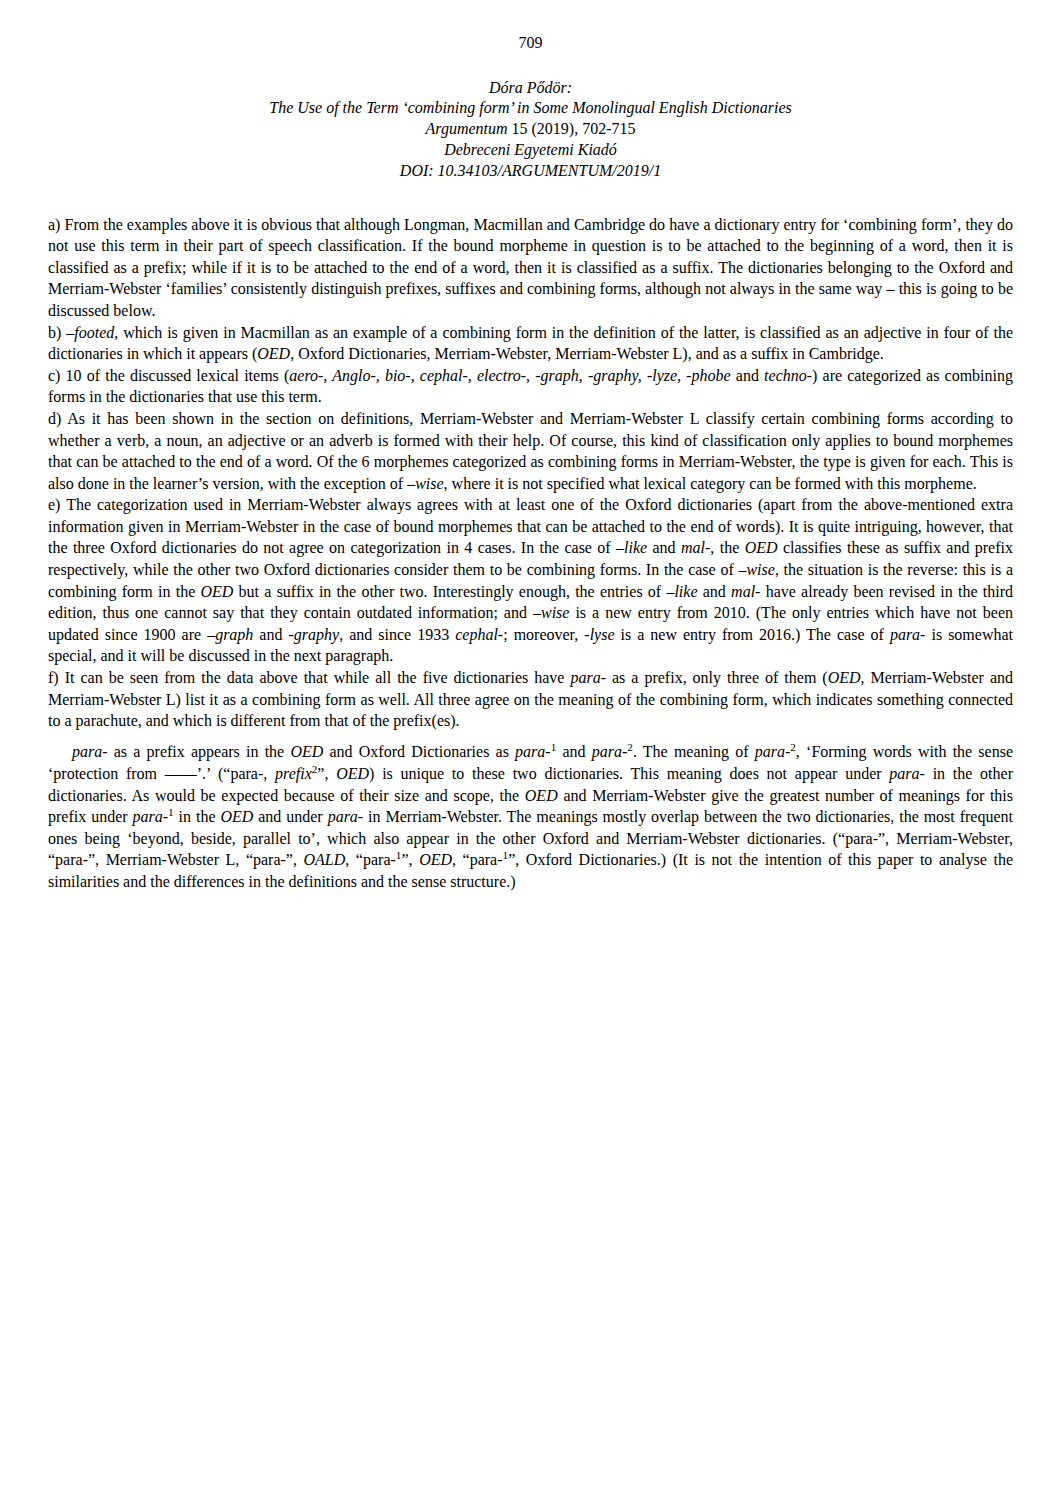709
Dóra Pődör:
The Use of the Term ‘combining form’ in Some Monolingual English Dictionaries
Argumentum 15 (2019), 702-715
Debreceni Egyetemi Kiadó
DOI: 10.34103/ARGUMENTUM/2019/1
a) From the examples above it is obvious that although Longman, Macmillan and Cambridge do have a dictionary entry for ‘combining form’, they do not use this term in their part of speech classification. If the bound morpheme in question is to be attached to the beginning of a word, then it is classified as a prefix; while if it is to be attached to the end of a word, then it is classified as a suffix. The dictionaries belonging to the Oxford and Merriam-Webster ‘families’ consistently distinguish prefixes, suffixes and combining forms, although not always in the same way – this is going to be discussed below.
b) –footed, which is given in Macmillan as an example of a combining form in the definition of the latter, is classified as an adjective in four of the dictionaries in which it appears (OED, Oxford Dictionaries, Merriam-Webster, Merriam-Webster L), and as a suffix in Cambridge.
c) 10 of the discussed lexical items (aero-, Anglo-, bio-, cephal-, electro-, -graph, -graphy, -lyze, -phobe and techno-) are categorized as combining forms in the dictionaries that use this term.
d) As it has been shown in the section on definitions, Merriam-Webster and Merriam-Webster L classify certain combining forms according to whether a verb, a noun, an adjective or an adverb is formed with their help. Of course, this kind of classification only applies to bound morphemes that can be attached to the end of a word. Of the 6 morphemes categorized as combining forms in Merriam-Webster, the type is given for each. This is also done in the learner’s version, with the exception of –wise, where it is not specified what lexical category can be formed with this morpheme.
e) The categorization used in Merriam-Webster always agrees with at least one of the Oxford dictionaries (apart from the above-mentioned extra information given in Merriam-Webster in the case of bound morphemes that can be attached to the end of words). It is quite intriguing, however, that the three Oxford dictionaries do not agree on categorization in 4 cases. In the case of –like and mal-, the OED classifies these as suffix and prefix respectively, while the other two Oxford dictionaries consider them to be combining forms. In the case of –wise, the situation is the reverse: this is a combining form in the OED but a suffix in the other two. Interestingly enough, the entries of –like and mal- have already been revised in the third edition, thus one cannot say that they contain outdated information; and –wise is a new entry from 2010. (The only entries which have not been updated since 1900 are –graph and -graphy, and since 1933 cephal-; moreover, -lyse is a new entry from 2016.) The case of para- is somewhat special, and it will be discussed in the next paragraph.
f) It can be seen from the data above that while all the five dictionaries have para- as a prefix, only three of them (OED, Merriam-Webster and Merriam-Webster L) list it as a combining form as well. All three agree on the meaning of the combining form, which indicates something connected to a parachute, and which is different from that of the prefix(es).
para- as a prefix appears in the OED and Oxford Dictionaries as para-1 and para-2. The meaning of para-2, ‘Forming words with the sense ‘protection from ——’.’ (“para-, prefix2”, OED) is unique to these two dictionaries. This meaning does not appear under para- in the other dictionaries. As would be expected because of their size and scope, the OED and Merriam-Webster give the greatest number of meanings for this prefix under para-1 in the OED and under para- in Merriam-Webster. The meanings mostly overlap between the two dictionaries, the most frequent ones being ‘beyond, beside, parallel to’, which also appear in the other Oxford and Merriam-Webster dictionaries. (“para-”, Merriam-Webster, “para-”, Merriam-Webster L, “para-”, OALD, “para-1”, OED, “para-1”, Oxford Dictionaries.) (It is not the intention of this paper to analyse the similarities and the differences in the definitions and the sense structure.)